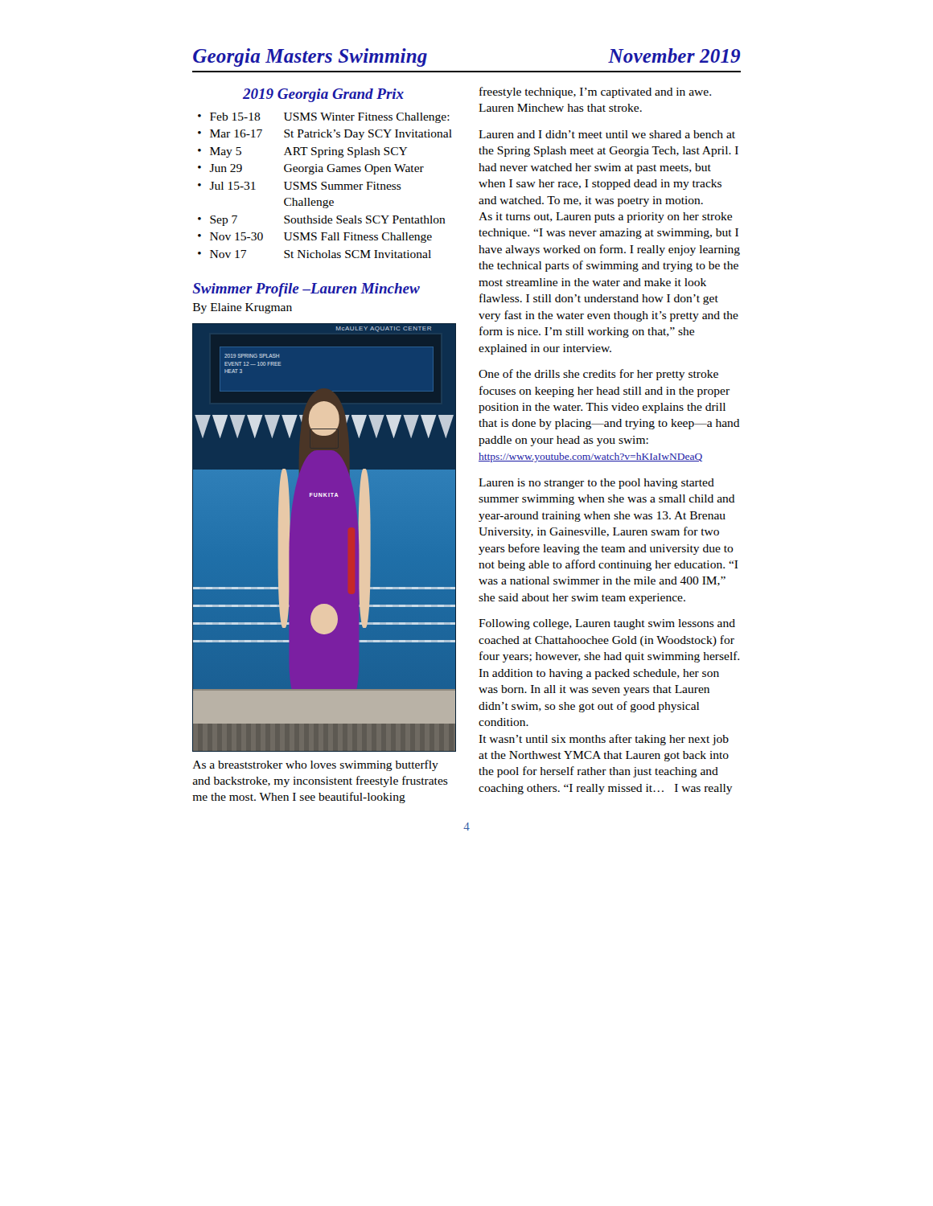Georgia Masters Swimming
November 2019
2019 Georgia Grand Prix
Feb 15-18 USMS Winter Fitness Challenge:
Mar 16-17 St Patrick’s Day SCY Invitational
May 5 ART Spring Splash SCY
Jun 29 Georgia Games Open Water
Jul 15-31 USMS Summer Fitness Challenge
Sep 7 Southside Seals SCY Pentathlon
Nov 15-30 USMS Fall Fitness Challenge
Nov 17 St Nicholas SCM Invitational
Swimmer Profile –Lauren Minchew
By Elaine Krugman
McAULEY AQUATIC CENTER
2019 SPRING SPLASH
EVENT 12 — 100 FREE
HEAT 3
FUNKITA
As a breaststroker who loves swimming butterfly and backstroke, my inconsistent freestyle frustrates me the most. When I see beautiful-looking
freestyle technique, I’m captivated and in awe. Lauren Minchew has that stroke.
Lauren and I didn’t meet until we shared a bench at the Spring Splash meet at Georgia Tech, last April. I had never watched her swim at past meets, but when I saw her race, I stopped dead in my tracks and watched. To me, it was poetry in motion.
As it turns out, Lauren puts a priority on her stroke technique. “I was never amazing at swimming, but I have always worked on form. I really enjoy learning the technical parts of swimming and trying to be the most streamline in the water and make it look flawless. I still don’t understand how I don’t get very fast in the water even though it’s pretty and the form is nice. I’m still working on that,” she explained in our interview.
One of the drills she credits for her pretty stroke focuses on keeping her head still and in the proper position in the water. This video explains the drill that is done by placing—and trying to keep—a hand paddle on your head as you swim:
https://www.youtube.com/watch?v=hKIaIwNDeaQ
Lauren is no stranger to the pool having started summer swimming when she was a small child and year-around training when she was 13. At Brenau University, in Gainesville, Lauren swam for two years before leaving the team and university due to not being able to afford continuing her education. “I was a national swimmer in the mile and 400 IM,” she said about her swim team experience.
Following college, Lauren taught swim lessons and coached at Chattahoochee Gold (in Woodstock) for four years; however, she had quit swimming herself. In addition to having a packed schedule, her son was born. In all it was seven years that Lauren didn’t swim, so she got out of good physical condition.
It wasn’t until six months after taking her next job at the Northwest YMCA that Lauren got back into the pool for herself rather than just teaching and coaching others. “I really missed it… I was really
4